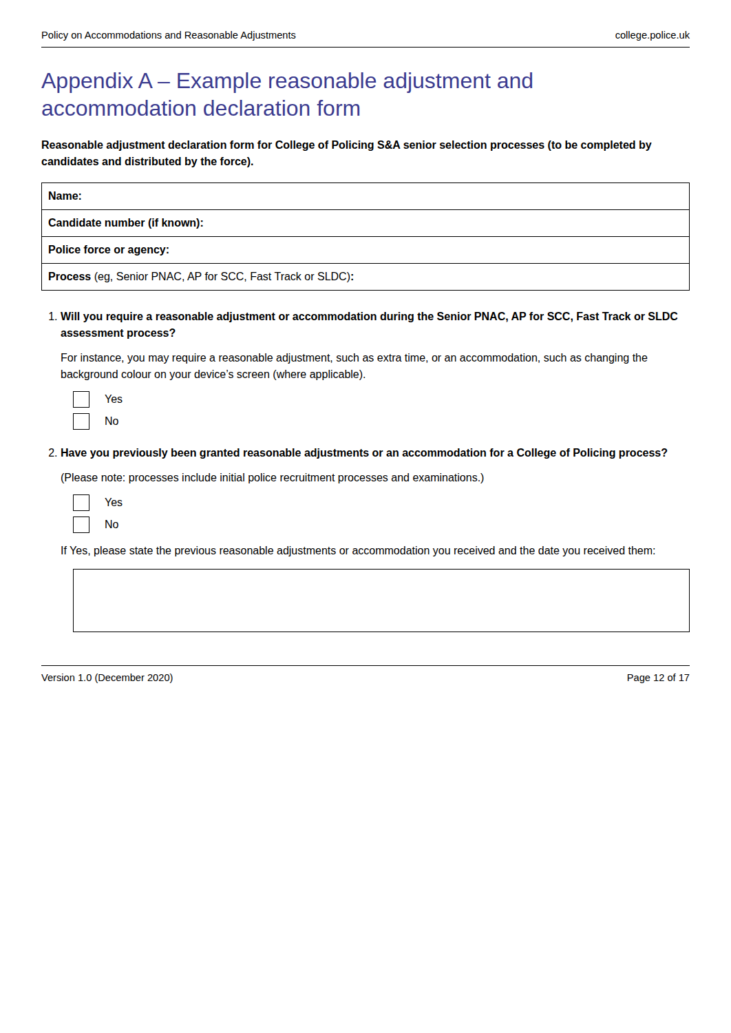Policy on Accommodations and Reasonable Adjustments college.police.uk
Appendix A – Example reasonable adjustment and accommodation declaration form
Reasonable adjustment declaration form for College of Policing S&A senior selection processes (to be completed by candidates and distributed by the force).
| Name: |
| Candidate number (if known): |
| Police force or agency: |
| Process (eg, Senior PNAC, AP for SCC, Fast Track or SLDC) : |
Will you require a reasonable adjustment or accommodation during the Senior PNAC, AP for SCC, Fast Track or SLDC assessment process?
For instance, you may require a reasonable adjustment, such as extra time, or an accommodation, such as changing the background colour on your device’s screen (where applicable).
Yes
No
Have you previously been granted reasonable adjustments or an accommodation for a College of Policing process?
(Please note: processes include initial police recruitment processes and examinations.)
Yes
No
If Yes, please state the previous reasonable adjustments or accommodation you received and the date you received them:
Version 1.0 (December 2020) Page 12 of 17